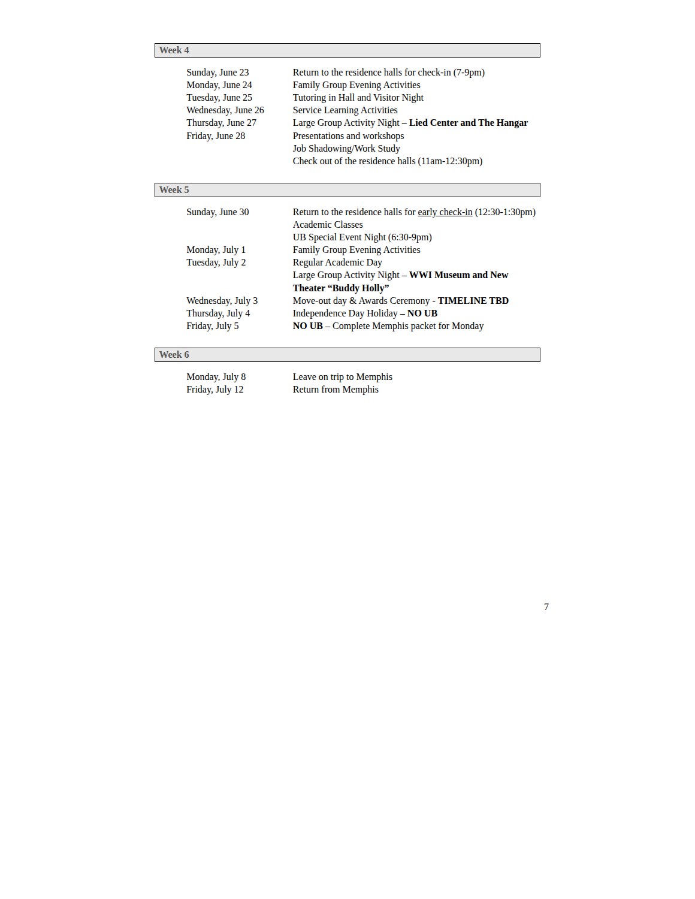Week 4
| Sunday, June 23 | Return to the residence halls for check-in (7-9pm) |
| Monday, June 24 | Family Group Evening Activities |
| Tuesday, June 25 | Tutoring in Hall and Visitor Night |
| Wednesday, June 26 | Service Learning Activities |
| Thursday, June 27 | Large Group Activity Night – Lied Center and The Hangar |
| Friday, June 28 | Presentations and workshops |
| | Job Shadowing/Work Study |
| | Check out of the residence halls (11am-12:30pm) |
Week 5
| Sunday, June 30 | Return to the residence halls for early check-in (12:30-1:30pm) |
| | Academic Classes |
| | UB Special Event Night (6:30-9pm) |
| Monday, July 1 | Family Group Evening Activities |
| Tuesday, July 2 | Regular Academic Day |
| | Large Group Activity Night – WWI Museum and New Theater “Buddy Holly” |
| Wednesday, July 3 | Move-out day & Awards Ceremony - TIMELINE TBD |
| Thursday, July 4 | Independence Day Holiday – NO UB |
| Friday, July 5 | NO UB – Complete Memphis packet for Monday |
Week 6
| Monday, July 8 | Leave on trip to Memphis |
| Friday, July 12 | Return from Memphis |
7